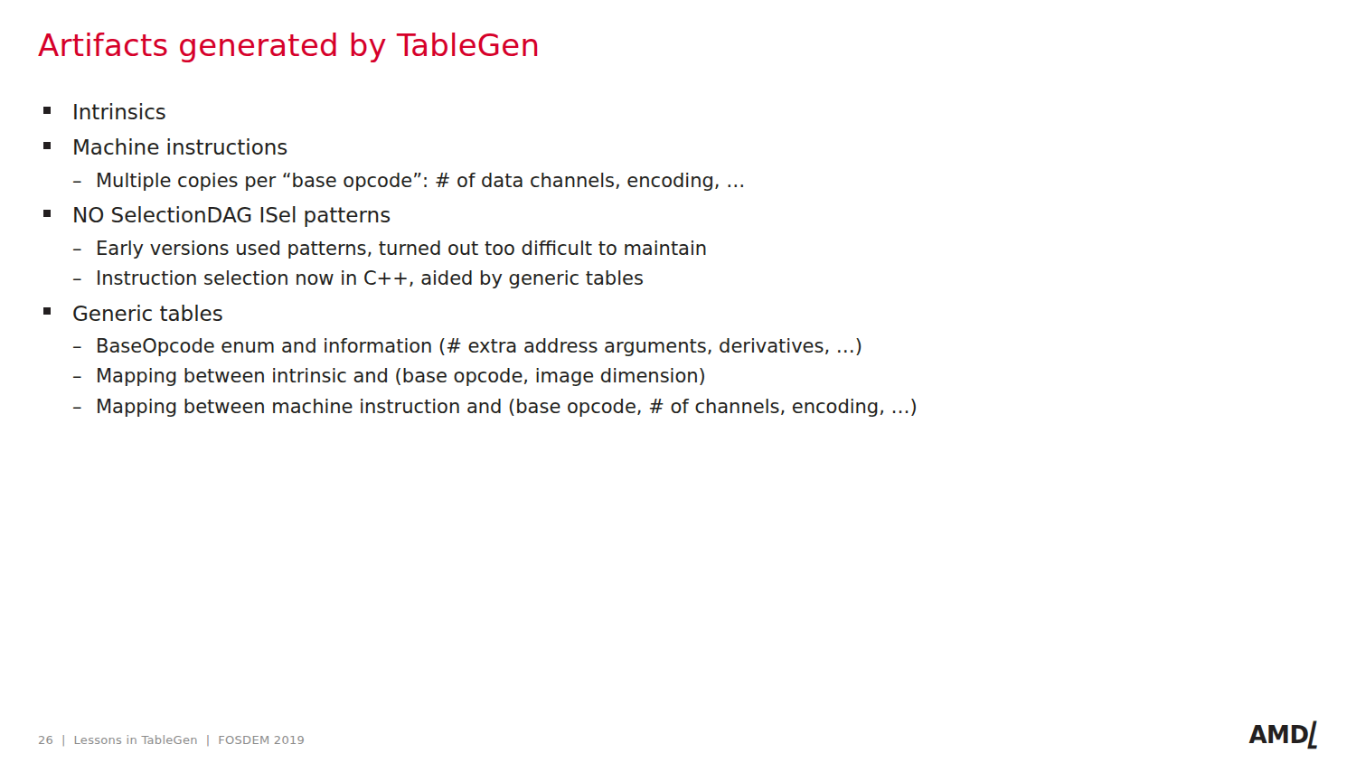Artifacts generated by TableGen
Intrinsics
Machine instructions
–Multiple copies per “base opcode”: # of data channels, encoding, …
NO SelectionDAG ISel patterns
–Early versions used patterns, turned out too difficult to maintain
–Instruction selection now in C++, aided by generic tables
Generic tables
–BaseOpcode enum and information (# extra address arguments, derivatives, …)
–Mapping between intrinsic and (base opcode, image dimension)
–Mapping between machine instruction and (base opcode, # of channels, encoding, …)
26 | Lessons in TableGen | FOSDEM 2019
AMD⎣